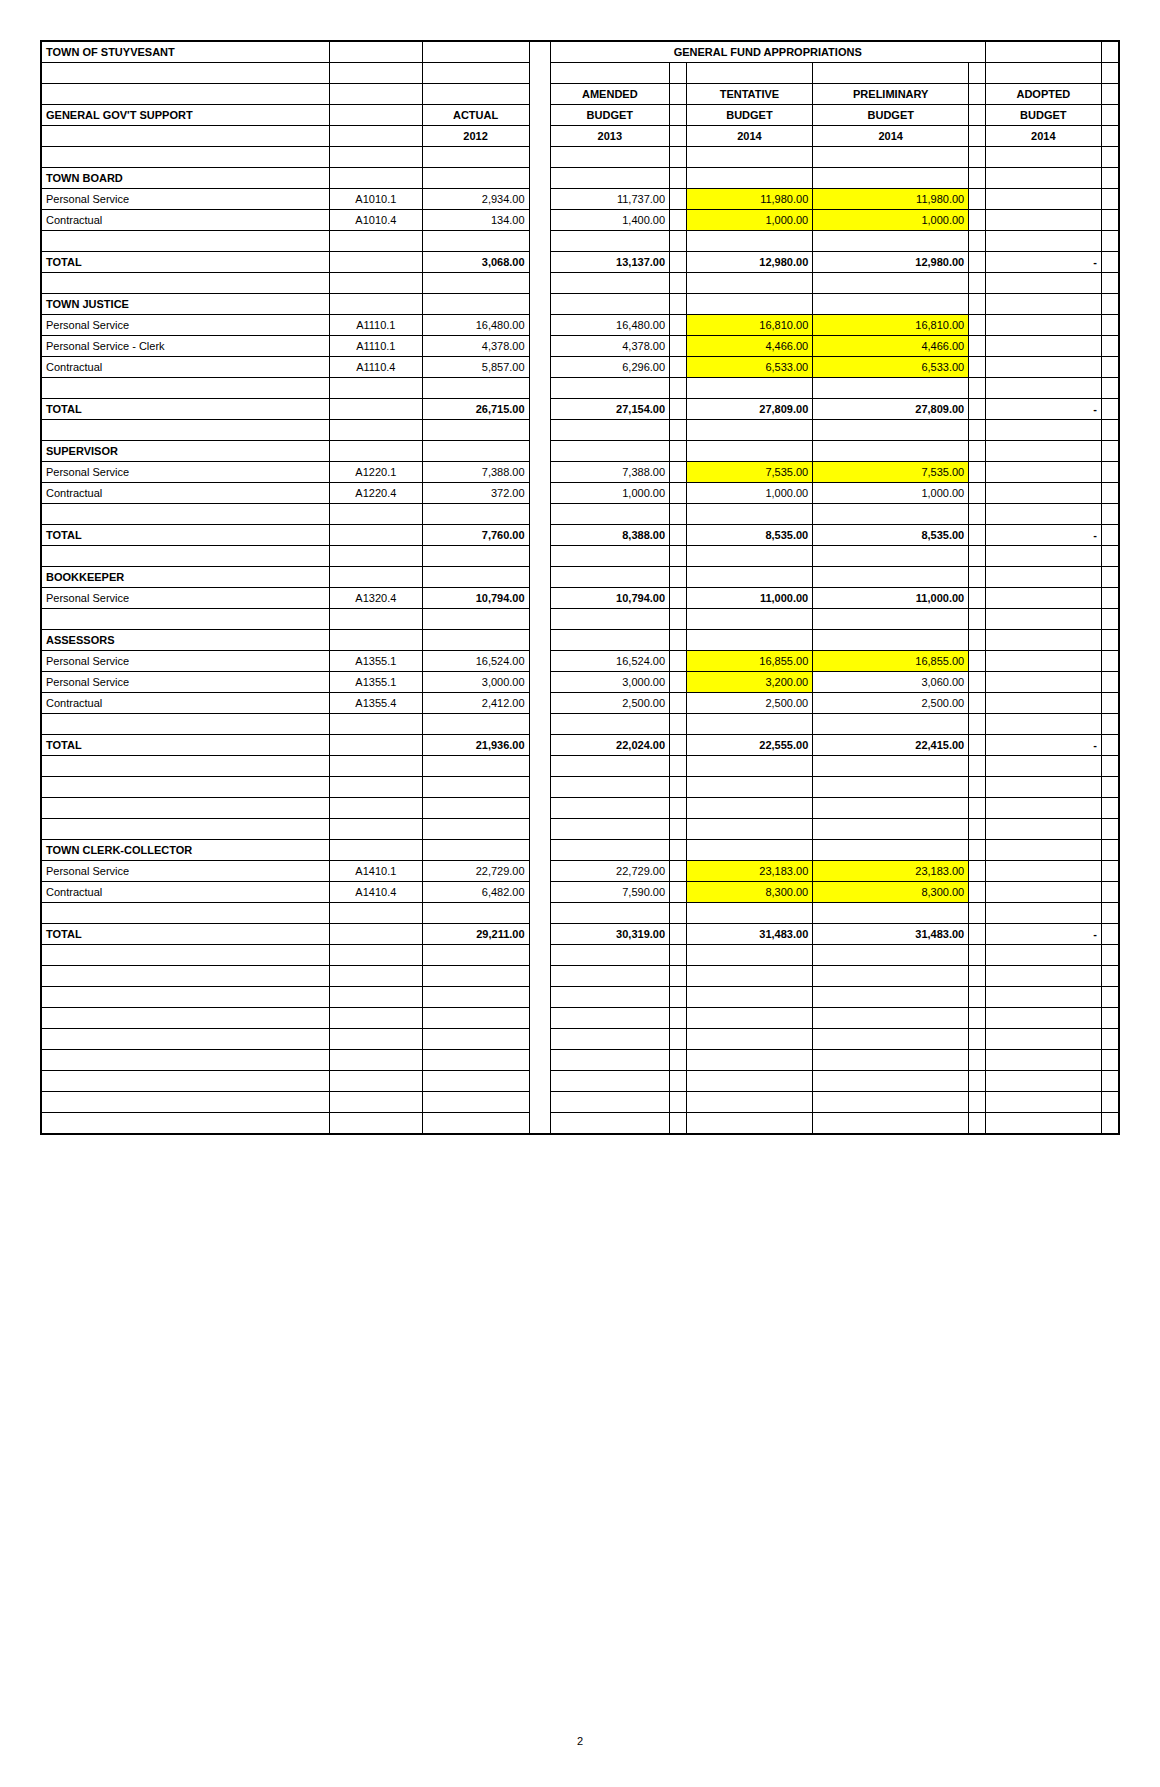| TOWN OF STUYVESANT | | | | GENERAL FUND APPROPRIATIONS | | |
| | | | | AMENDED | | TENTATIVE | PRELIMINARY | | ADOPTED | |
| GENERAL GOV'T SUPPORT | | ACTUAL | | BUDGET | | BUDGET | BUDGET | | BUDGET | |
| | | 2012 | | 2013 | | 2014 | 2014 | | 2014 | |
| TOWN BOARD | | | | | | | | | | |
| Personal Service | A1010.1 | 2,934.00 | | 11,737.00 | | 11,980.00 | 11,980.00 | | | |
| Contractual | A1010.4 | 134.00 | | 1,400.00 | | 1,000.00 | 1,000.00 | | | |
| TOTAL | | 3,068.00 | | 13,137.00 | | 12,980.00 | 12,980.00 | | - | |
| TOWN JUSTICE | | | | | | | | | | |
| Personal Service | A1110.1 | 16,480.00 | | 16,480.00 | | 16,810.00 | 16,810.00 | | | |
| Personal Service - Clerk | A1110.1 | 4,378.00 | | 4,378.00 | | 4,466.00 | 4,466.00 | | | |
| Contractual | A1110.4 | 5,857.00 | | 6,296.00 | | 6,533.00 | 6,533.00 | | | |
| TOTAL | | 26,715.00 | | 27,154.00 | | 27,809.00 | 27,809.00 | | - | |
| SUPERVISOR | | | | | | | | | | |
| Personal Service | A1220.1 | 7,388.00 | | 7,388.00 | | 7,535.00 | 7,535.00 | | | |
| Contractual | A1220.4 | 372.00 | | 1,000.00 | | 1,000.00 | 1,000.00 | | | |
| TOTAL | | 7,760.00 | | 8,388.00 | | 8,535.00 | 8,535.00 | | - | |
| BOOKKEEPER | | | | | | | | | | |
| Personal Service | A1320.4 | 10,794.00 | | 10,794.00 | | 11,000.00 | 11,000.00 | | | |
| ASSESSORS | | | | | | | | | | |
| Personal Service | A1355.1 | 16,524.00 | | 16,524.00 | | 16,855.00 | 16,855.00 | | | |
| Personal Service | A1355.1 | 3,000.00 | | 3,000.00 | | 3,200.00 | 3,060.00 | | | |
| Contractual | A1355.4 | 2,412.00 | | 2,500.00 | | 2,500.00 | 2,500.00 | | | |
| TOTAL | | 21,936.00 | | 22,024.00 | | 22,555.00 | 22,415.00 | | - | |
| TOWN CLERK-COLLECTOR | | | | | | | | | | |
| Personal Service | A1410.1 | 22,729.00 | | 22,729.00 | | 23,183.00 | 23,183.00 | | | |
| Contractual | A1410.4 | 6,482.00 | | 7,590.00 | | 8,300.00 | 8,300.00 | | | |
| TOTAL | | 29,211.00 | | 30,319.00 | | 31,483.00 | 31,483.00 | | - | |
2